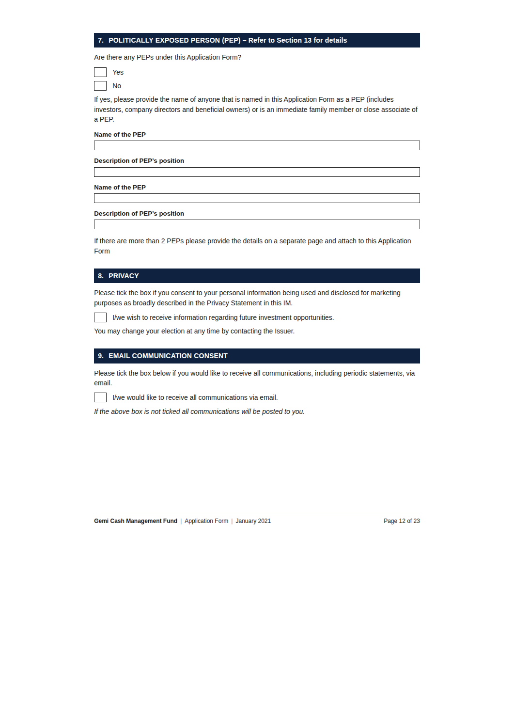7. POLITICALLY EXPOSED PERSON (PEP) – Refer to Section 13 for details
Are there any PEPs under this Application Form?
Yes
No
If yes, please provide the name of anyone that is named in this Application Form as a PEP (includes investors, company directors and beneficial owners) or is an immediate family member or close associate of a PEP.
Name of the PEP
Description of PEP’s position
Name of the PEP
Description of PEP’s position
If there are more than 2 PEPs please provide the details on a separate page and attach to this Application Form
8. PRIVACY
Please tick the box if you consent to your personal information being used and disclosed for marketing purposes as broadly described in the Privacy Statement in this IM.
I/we wish to receive information regarding future investment opportunities.
You may change your election at any time by contacting the Issuer.
9. EMAIL COMMUNICATION CONSENT
Please tick the box below if you would like to receive all communications, including periodic statements, via email.
I/we would like to receive all communications via email.
If the above box is not ticked all communications will be posted to you.
Gemi Cash Management Fund|Application Form|January 2021
Page 12 of 23